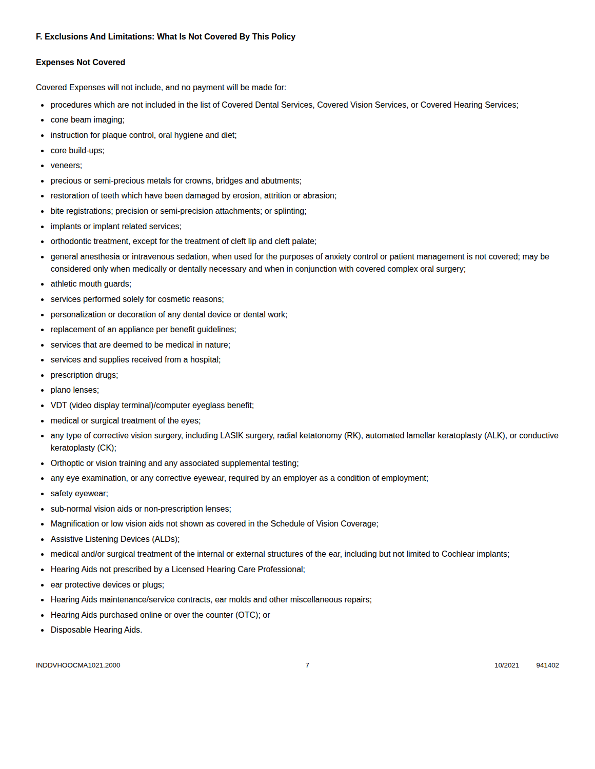F. Exclusions And Limitations: What Is Not Covered By This Policy
Expenses Not Covered
Covered Expenses will not include, and no payment will be made for:
procedures which are not included in the list of Covered Dental Services, Covered Vision Services, or Covered Hearing Services;
cone beam imaging;
instruction for plaque control, oral hygiene and diet;
core build-ups;
veneers;
precious or semi-precious metals for crowns, bridges and abutments;
restoration of teeth which have been damaged by erosion, attrition or abrasion;
bite registrations; precision or semi-precision attachments; or splinting;
implants or implant related services;
orthodontic treatment, except for the treatment of cleft lip and cleft palate;
general anesthesia or intravenous sedation, when used for the purposes of anxiety control or patient management is not covered; may be considered only when medically or dentally necessary and when in conjunction with covered complex oral surgery;
athletic mouth guards;
services performed solely for cosmetic reasons;
personalization or decoration of any dental device or dental work;
replacement of an appliance per benefit guidelines;
services that are deemed to be medical in nature;
services and supplies received from a hospital;
prescription drugs;
plano lenses;
VDT (video display terminal)/computer eyeglass benefit;
medical or surgical treatment of the eyes;
any type of corrective vision surgery, including LASIK surgery, radial ketatonomy (RK), automated lamellar keratoplasty (ALK), or conductive keratoplasty (CK);
Orthoptic or vision training and any associated supplemental testing;
any eye examination, or any corrective eyewear, required by an employer as a condition of employment;
safety eyewear;
sub-normal vision aids or non-prescription lenses;
Magnification or low vision aids not shown as covered in the Schedule of Vision Coverage;
Assistive Listening Devices (ALDs);
medical and/or surgical treatment of the internal or external structures of the ear, including but not limited to Cochlear implants;
Hearing Aids not prescribed by a Licensed Hearing Care Professional;
ear protective devices or plugs;
Hearing Aids maintenance/service contracts, ear molds and other miscellaneous repairs;
Hearing Aids purchased online or over the counter (OTC); or
Disposable Hearing Aids.
INDDVHOOCMA1021.2000
7
10/2021941402